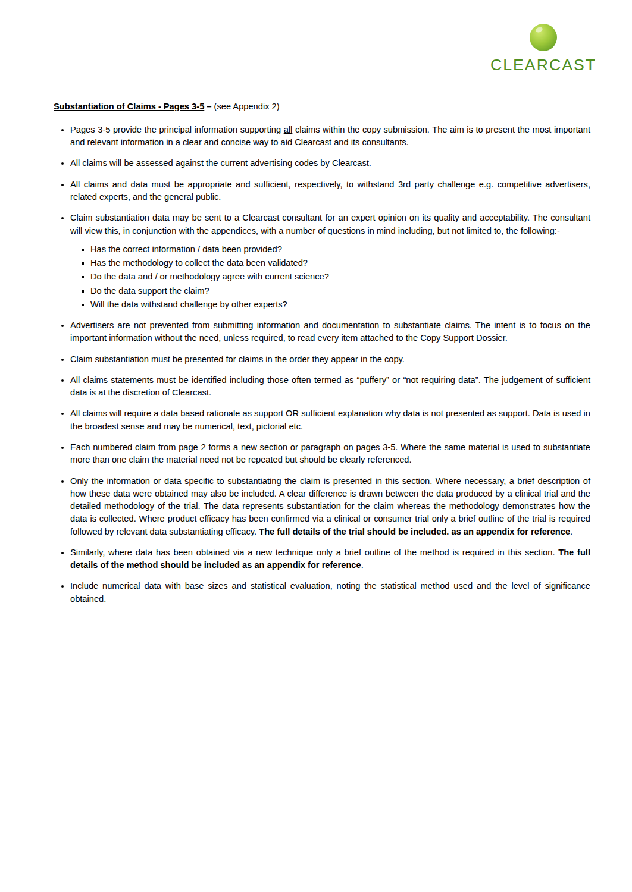CLEARCAST
Substantiation of Claims - Pages 3-5 – (see Appendix 2)
Pages 3-5 provide the principal information supporting all claims within the copy submission. The aim is to present the most important and relevant information in a clear and concise way to aid Clearcast and its consultants.
All claims will be assessed against the current advertising codes by Clearcast.
All claims and data must be appropriate and sufficient, respectively, to withstand 3rd party challenge e.g. competitive advertisers, related experts, and the general public.
Claim substantiation data may be sent to a Clearcast consultant for an expert opinion on its quality and acceptability. The consultant will view this, in conjunction with the appendices, with a number of questions in mind including, but not limited to, the following:-
Has the correct information / data been provided?
Has the methodology to collect the data been validated?
Do the data and / or methodology agree with current science?
Do the data support the claim?
Will the data withstand challenge by other experts?
Advertisers are not prevented from submitting information and documentation to substantiate claims. The intent is to focus on the important information without the need, unless required, to read every item attached to the Copy Support Dossier.
Claim substantiation must be presented for claims in the order they appear in the copy.
All claims statements must be identified including those often termed as “puffery” or “not requiring data”. The judgement of sufficient data is at the discretion of Clearcast.
All claims will require a data based rationale as support OR sufficient explanation why data is not presented as support. Data is used in the broadest sense and may be numerical, text, pictorial etc.
Each numbered claim from page 2 forms a new section or paragraph on pages 3-5. Where the same material is used to substantiate more than one claim the material need not be repeated but should be clearly referenced.
Only the information or data specific to substantiating the claim is presented in this section. Where necessary, a brief description of how these data were obtained may also be included. A clear difference is drawn between the data produced by a clinical trial and the detailed methodology of the trial. The data represents substantiation for the claim whereas the methodology demonstrates how the data is collected. Where product efficacy has been confirmed via a clinical or consumer trial only a brief outline of the trial is required followed by relevant data substantiating efficacy. The full details of the trial should be included. as an appendix for reference.
Similarly, where data has been obtained via a new technique only a brief outline of the method is required in this section. The full details of the method should be included as an appendix for reference.
Include numerical data with base sizes and statistical evaluation, noting the statistical method used and the level of significance obtained.